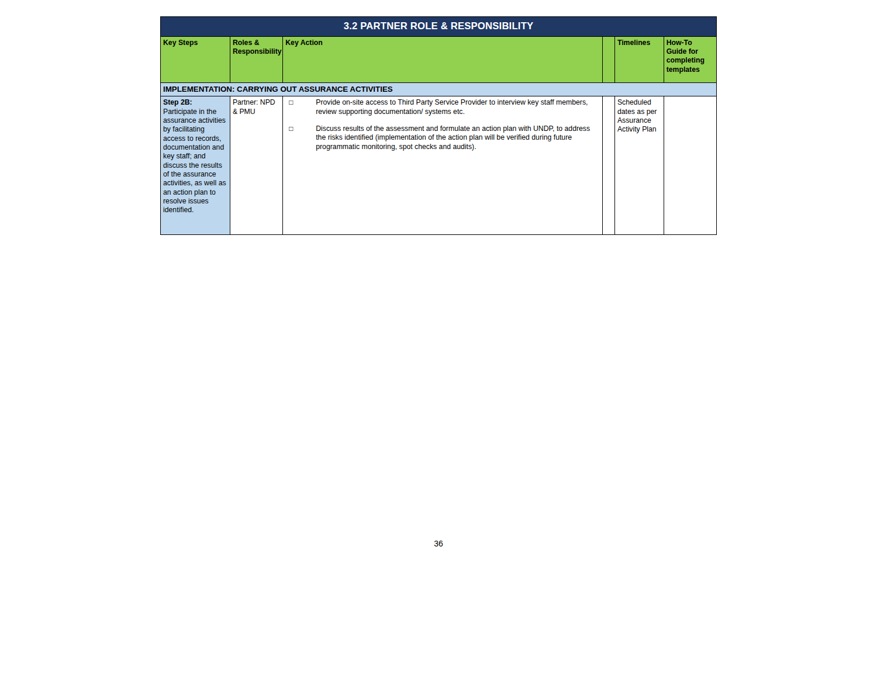| 3.2 PARTNER ROLE & RESPONSIBILITY |
| Key Steps | Roles & Responsibility | Key Action | | Timelines | How-To Guide for completing templates |
| IMPLEMENTATION: CARRYING OUT ASSURANCE ACTIVITIES |
| Step 2B: Participate in the assurance activities by facilitating access to records, documentation and key staff; and discuss the results of the assurance activities, as well as an action plan to resolve issues identified. | Partner: NPD & PMU | Provide on-site access to Third Party Service Provider to interview key staff members, review supporting documentation/ systems etc. Discuss results of the assessment and formulate an action plan with UNDP, to address the risks identified (implementation of the action plan will be verified during future programmatic monitoring, spot checks and audits). | | Scheduled dates as per Assurance Activity Plan | |
36